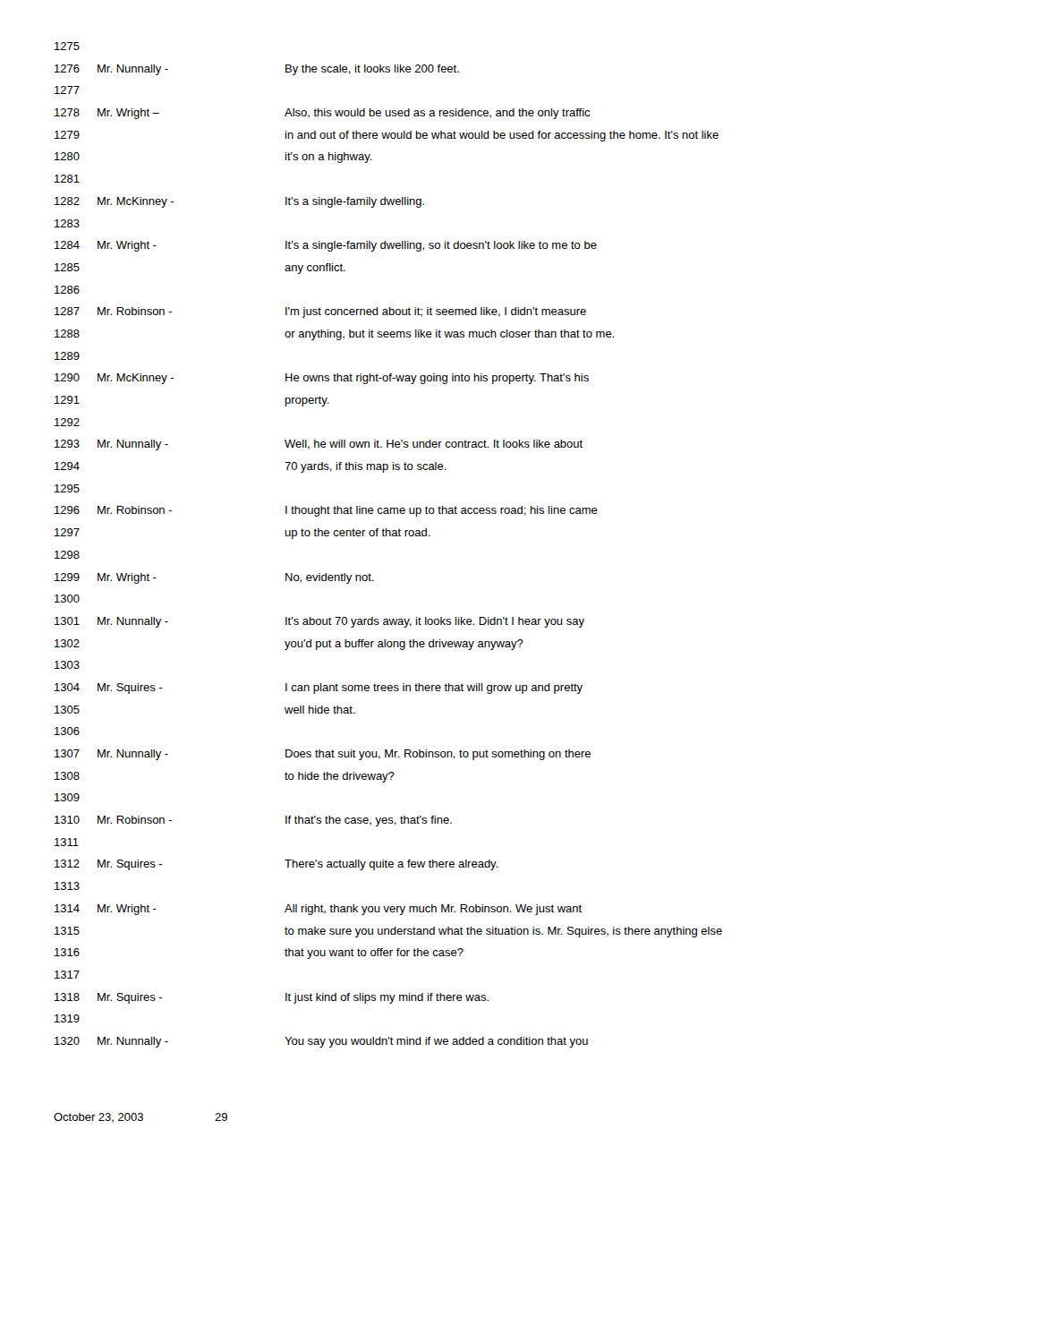| 1275 | | |
| 1276 | Mr. Nunnally - | By the scale, it looks like 200 feet. |
| 1277 | | |
| 1278 | Mr. Wright – | Also, this would be used as a residence, and the only traffic |
| 1279 | | in and out of there would be what would be used for accessing the home. It's not like |
| 1280 | | it's on a highway. |
| 1281 | | |
| 1282 | Mr. McKinney - | It's a single-family dwelling. |
| 1283 | | |
| 1284 | Mr. Wright - | It's a single-family dwelling, so it doesn't look like to me to be |
| 1285 | | any conflict. |
| 1286 | | |
| 1287 | Mr. Robinson - | I'm just concerned about it; it seemed like, I didn't measure |
| 1288 | | or anything, but it seems like it was much closer than that to me. |
| 1289 | | |
| 1290 | Mr. McKinney - | He owns that right-of-way going into his property. That's his |
| 1291 | | property. |
| 1292 | | |
| 1293 | Mr. Nunnally - | Well, he will own it. He's under contract. It looks like about |
| 1294 | | 70 yards, if this map is to scale. |
| 1295 | | |
| 1296 | Mr. Robinson - | I thought that line came up to that access road; his line came |
| 1297 | | up to the center of that road. |
| 1298 | | |
| 1299 | Mr. Wright - | No, evidently not. |
| 1300 | | |
| 1301 | Mr. Nunnally - | It's about 70 yards away, it looks like. Didn't I hear you say |
| 1302 | | you'd put a buffer along the driveway anyway? |
| 1303 | | |
| 1304 | Mr. Squires - | I can plant some trees in there that will grow up and pretty |
| 1305 | | well hide that. |
| 1306 | | |
| 1307 | Mr. Nunnally - | Does that suit you, Mr. Robinson, to put something on there |
| 1308 | | to hide the driveway? |
| 1309 | | |
| 1310 | Mr. Robinson - | If that's the case, yes, that's fine. |
| 1311 | | |
| 1312 | Mr. Squires - | There's actually quite a few there already. |
| 1313 | | |
| 1314 | Mr. Wright - | All right, thank you very much Mr. Robinson. We just want |
| 1315 | | to make sure you understand what the situation is. Mr. Squires, is there anything else |
| 1316 | | that you want to offer for the case? |
| 1317 | | |
| 1318 | Mr. Squires - | It just kind of slips my mind if there was. |
| 1319 | | |
| 1320 | Mr. Nunnally - | You say you wouldn't mind if we added a condition that you |
| October 23, 2003 | 29 |